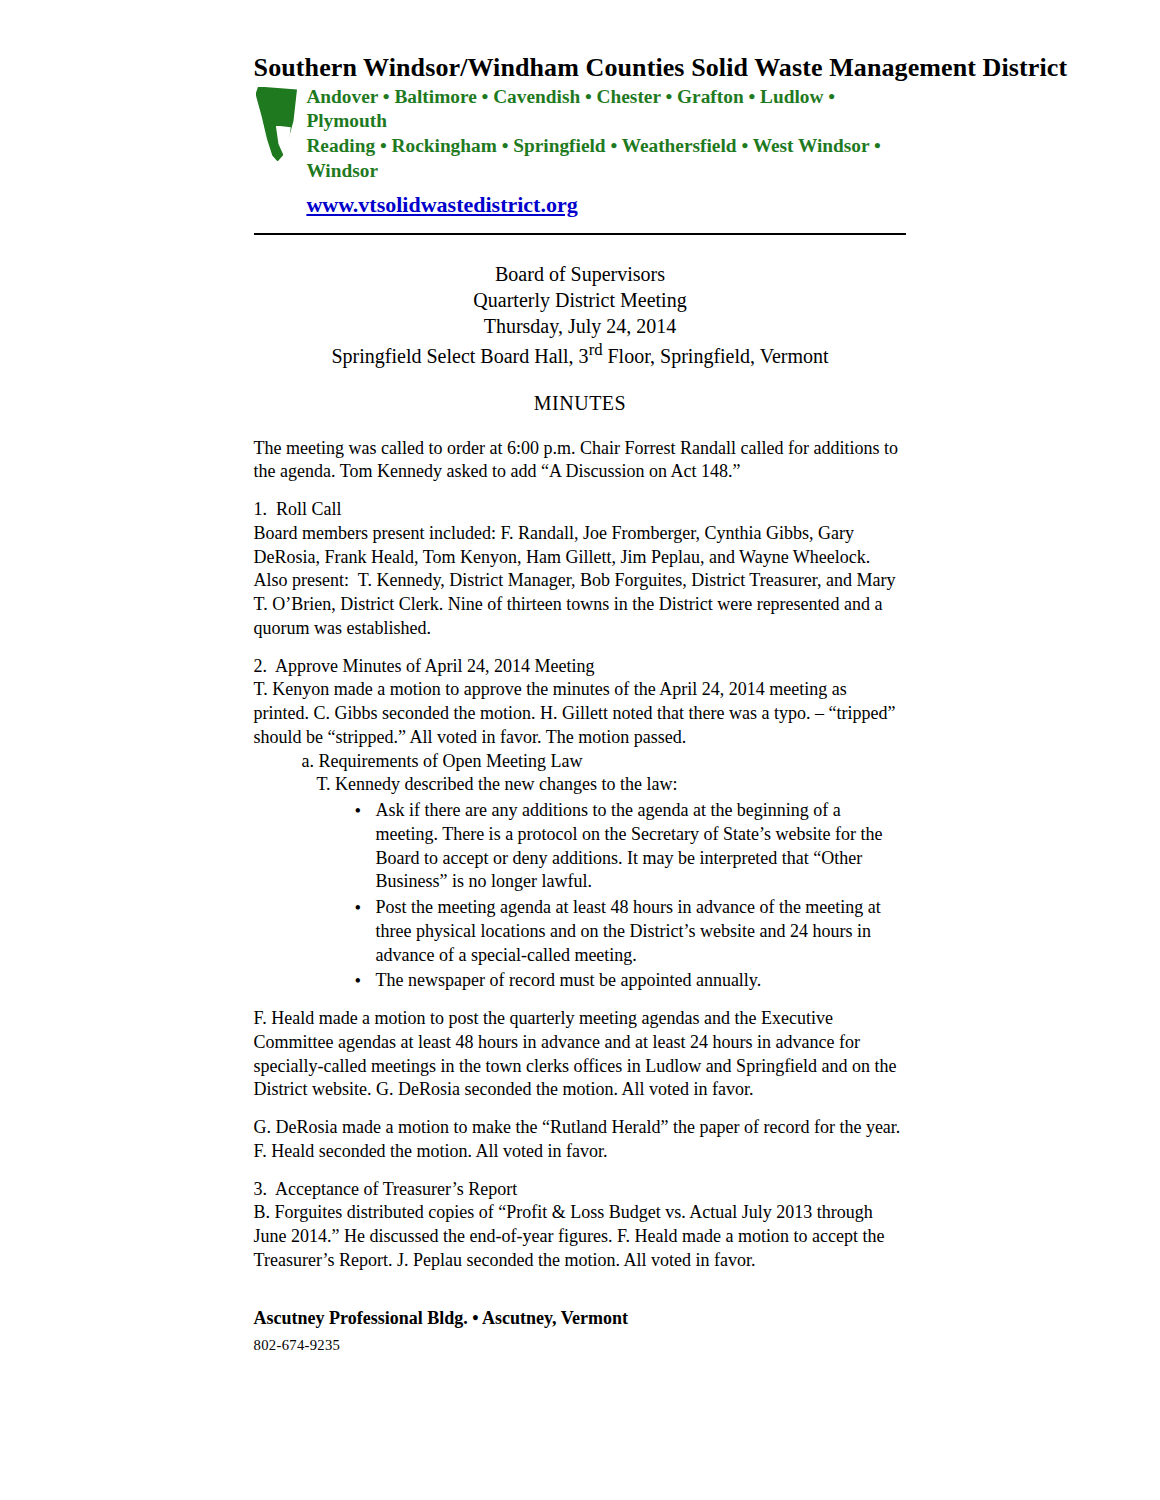Southern Windsor/Windham Counties Solid Waste Management District
Andover • Baltimore • Cavendish • Chester • Grafton • Ludlow • Plymouth
Reading • Rockingham • Springfield • Weathersfield • West Windsor • Windsor
www.vtsolidwastedistrict.org
Board of Supervisors
Quarterly District Meeting
Thursday, July 24, 2014
Springfield Select Board Hall, 3rd Floor, Springfield, Vermont
MINUTES
The meeting was called to order at 6:00 p.m. Chair Forrest Randall called for additions to the agenda. Tom Kennedy asked to add “A Discussion on Act 148.”
1. Roll Call
Board members present included: F. Randall, Joe Fromberger, Cynthia Gibbs, Gary DeRosia, Frank Heald, Tom Kenyon, Ham Gillett, Jim Peplau, and Wayne Wheelock. Also present: T. Kennedy, District Manager, Bob Forguites, District Treasurer, and Mary T. O’Brien, District Clerk. Nine of thirteen towns in the District were represented and a quorum was established.
2. Approve Minutes of April 24, 2014 Meeting
T. Kenyon made a motion to approve the minutes of the April 24, 2014 meeting as printed. C. Gibbs seconded the motion. H. Gillett noted that there was a typo. – “tripped” should be “stripped.” All voted in favor. The motion passed.
a. Requirements of Open Meeting Law
T. Kennedy described the new changes to the law:
Ask if there are any additions to the agenda at the beginning of a meeting. There is a protocol on the Secretary of State’s website for the Board to accept or deny additions. It may be interpreted that “Other Business” is no longer lawful.
Post the meeting agenda at least 48 hours in advance of the meeting at three physical locations and on the District’s website and 24 hours in advance of a special-called meeting.
The newspaper of record must be appointed annually.
F. Heald made a motion to post the quarterly meeting agendas and the Executive Committee agendas at least 48 hours in advance and at least 24 hours in advance for specially-called meetings in the town clerks offices in Ludlow and Springfield and on the District website. G. DeRosia seconded the motion. All voted in favor.
G. DeRosia made a motion to make the “Rutland Herald” the paper of record for the year. F. Heald seconded the motion. All voted in favor.
3. Acceptance of Treasurer’s Report
B. Forguites distributed copies of “Profit & Loss Budget vs. Actual July 2013 through June 2014.” He discussed the end-of-year figures. F. Heald made a motion to accept the Treasurer’s Report. J. Peplau seconded the motion. All voted in favor.
Ascutney Professional Bldg. • Ascutney, Vermont
802-674-9235